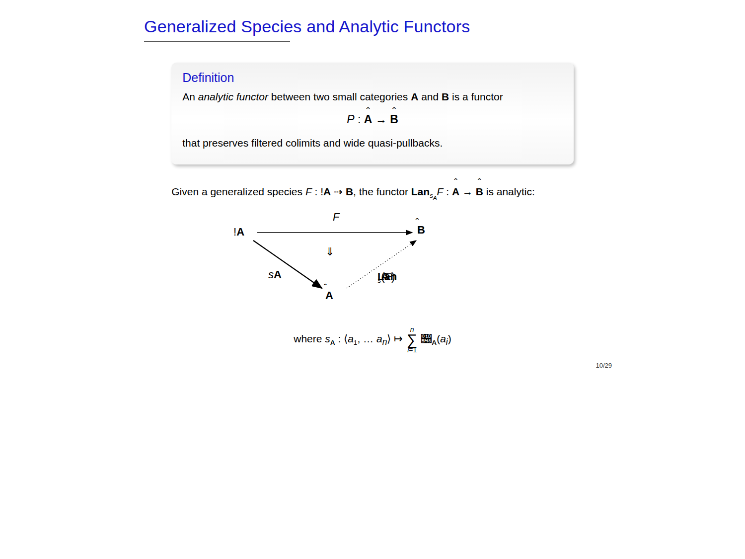Generalized Species and Analytic Functors
Definition
An analytic functor between two small categories A and B is a functor
P : ̂A → ̂B
that preserves filtered colimits and wide quasi-pullbacks.
Given a generalized species F : !A ⇢ B, the functor LansAF : ̂A → ̂B is analytic:
!A F ̂B ⇓ sA LansA(F) ̂A
where sA : ⟨a1, … an⟩ ↦ n ∑ i=1 𝕈A(ai)
10/29